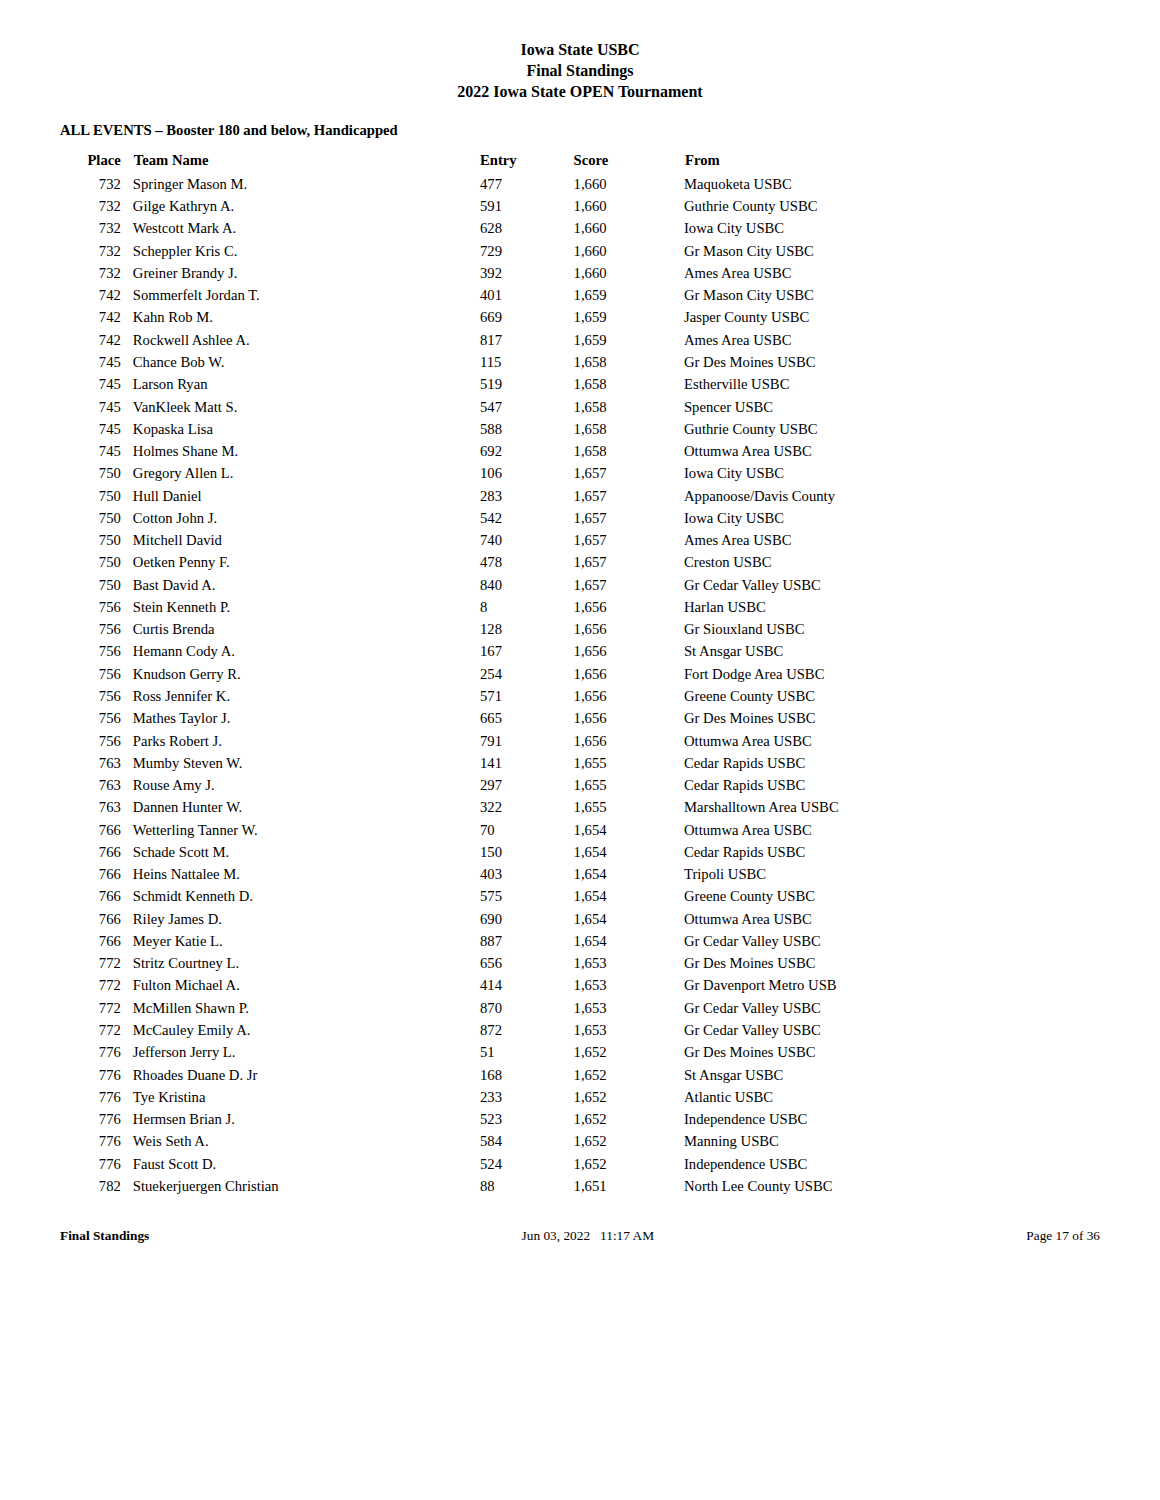Iowa State USBC
Final Standings
2022 Iowa State OPEN Tournament
ALL EVENTS – Booster 180 and below, Handicapped
| Place | Team Name | Entry | Score | From |
| --- | --- | --- | --- | --- |
| 732 | Springer Mason M. | 477 | 1,660 | Maquoketa USBC |
| 732 | Gilge Kathryn A. | 591 | 1,660 | Guthrie County USBC |
| 732 | Westcott Mark A. | 628 | 1,660 | Iowa City USBC |
| 732 | Scheppler Kris C. | 729 | 1,660 | Gr Mason City USBC |
| 732 | Greiner Brandy J. | 392 | 1,660 | Ames Area USBC |
| 742 | Sommerfelt Jordan T. | 401 | 1,659 | Gr Mason City USBC |
| 742 | Kahn Rob M. | 669 | 1,659 | Jasper County USBC |
| 742 | Rockwell Ashlee A. | 817 | 1,659 | Ames Area USBC |
| 745 | Chance Bob W. | 115 | 1,658 | Gr Des Moines USBC |
| 745 | Larson Ryan | 519 | 1,658 | Estherville USBC |
| 745 | VanKleek Matt S. | 547 | 1,658 | Spencer USBC |
| 745 | Kopaska Lisa | 588 | 1,658 | Guthrie County USBC |
| 745 | Holmes Shane M. | 692 | 1,658 | Ottumwa Area USBC |
| 750 | Gregory Allen L. | 106 | 1,657 | Iowa City USBC |
| 750 | Hull Daniel | 283 | 1,657 | Appanoose/Davis County |
| 750 | Cotton John J. | 542 | 1,657 | Iowa City USBC |
| 750 | Mitchell David | 740 | 1,657 | Ames Area USBC |
| 750 | Oetken Penny F. | 478 | 1,657 | Creston USBC |
| 750 | Bast David A. | 840 | 1,657 | Gr Cedar Valley USBC |
| 756 | Stein Kenneth P. | 8 | 1,656 | Harlan USBC |
| 756 | Curtis Brenda | 128 | 1,656 | Gr Siouxland USBC |
| 756 | Hemann Cody A. | 167 | 1,656 | St Ansgar USBC |
| 756 | Knudson Gerry R. | 254 | 1,656 | Fort Dodge Area USBC |
| 756 | Ross Jennifer K. | 571 | 1,656 | Greene County USBC |
| 756 | Mathes Taylor J. | 665 | 1,656 | Gr Des Moines USBC |
| 756 | Parks Robert J. | 791 | 1,656 | Ottumwa Area USBC |
| 763 | Mumby Steven W. | 141 | 1,655 | Cedar Rapids USBC |
| 763 | Rouse Amy J. | 297 | 1,655 | Cedar Rapids USBC |
| 763 | Dannen Hunter W. | 322 | 1,655 | Marshalltown Area USBC |
| 766 | Wetterling Tanner W. | 70 | 1,654 | Ottumwa Area USBC |
| 766 | Schade Scott M. | 150 | 1,654 | Cedar Rapids USBC |
| 766 | Heins Nattalee M. | 403 | 1,654 | Tripoli USBC |
| 766 | Schmidt Kenneth D. | 575 | 1,654 | Greene County USBC |
| 766 | Riley James D. | 690 | 1,654 | Ottumwa Area USBC |
| 766 | Meyer Katie L. | 887 | 1,654 | Gr Cedar Valley USBC |
| 772 | Stritz Courtney L. | 656 | 1,653 | Gr Des Moines USBC |
| 772 | Fulton Michael A. | 414 | 1,653 | Gr Davenport Metro USB |
| 772 | McMillen Shawn P. | 870 | 1,653 | Gr Cedar Valley USBC |
| 772 | McCauley Emily A. | 872 | 1,653 | Gr Cedar Valley USBC |
| 776 | Jefferson Jerry L. | 51 | 1,652 | Gr Des Moines USBC |
| 776 | Rhoades Duane D. Jr | 168 | 1,652 | St Ansgar USBC |
| 776 | Tye Kristina | 233 | 1,652 | Atlantic USBC |
| 776 | Hermsen Brian J. | 523 | 1,652 | Independence USBC |
| 776 | Weis Seth A. | 584 | 1,652 | Manning USBC |
| 776 | Faust Scott D. | 524 | 1,652 | Independence USBC |
| 782 | Stuekerjuergen Christian | 88 | 1,651 | North Lee County USBC |
Final Standings
Jun 03, 2022 11:17 AM
Page 17 of 36